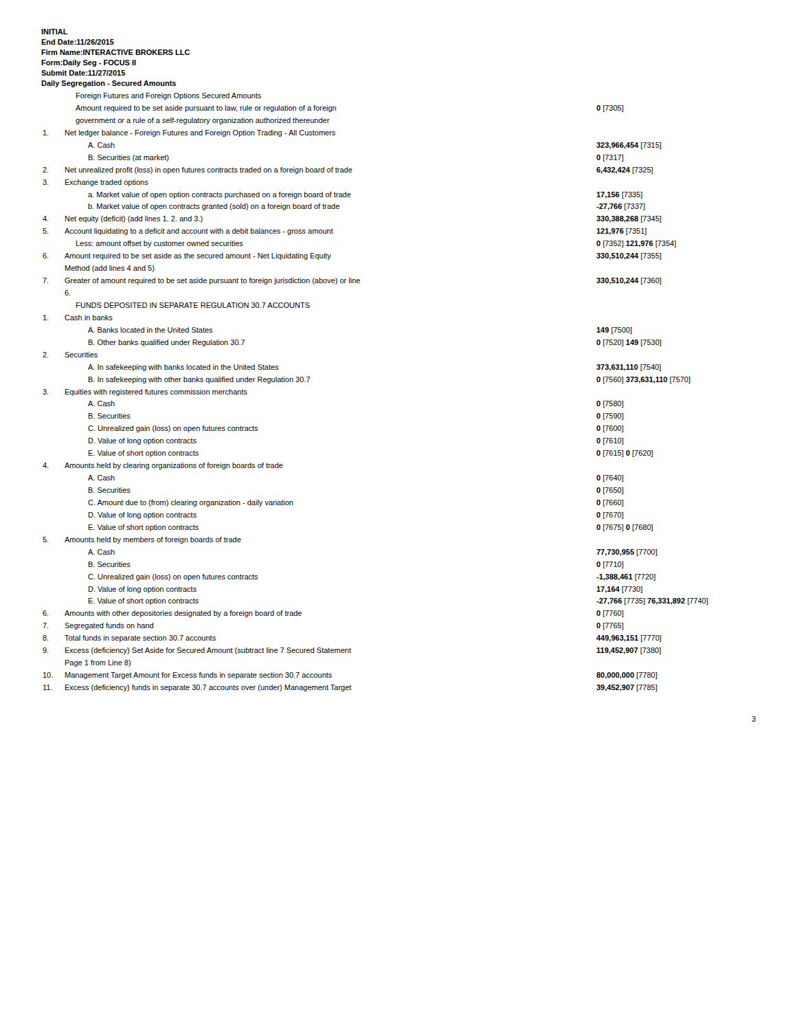INITIAL
End Date:11/26/2015
Firm Name:INTERACTIVE BROKERS LLC
Form:Daily Seg - FOCUS II
Submit Date:11/27/2015
Daily Segregation - Secured Amounts
| | Foreign Futures and Foreign Options Secured Amounts | |
| | Amount required to be set aside pursuant to law, rule or regulation of a foreign | 0 [7305] |
| | government or a rule of a self-regulatory organization authorized thereunder | |
| 1. | Net ledger balance - Foreign Futures and Foreign Option Trading - All Customers | |
| | A. Cash | 323,966,454 [7315] |
| | B. Securities (at market) | 0 [7317] |
| 2. | Net unrealized profit (loss) in open futures contracts traded on a foreign board of trade | 6,432,424 [7325] |
| 3. | Exchange traded options | |
| | a. Market value of open option contracts purchased on a foreign board of trade | 17,156 [7335] |
| | b. Market value of open contracts granted (sold) on a foreign board of trade | -27,766 [7337] |
| 4. | Net equity (deficit) (add lines 1. 2. and 3.) | 330,388,268 [7345] |
| 5. | Account liquidating to a deficit and account with a debit balances - gross amount | 121,976 [7351] |
| | Less: amount offset by customer owned securities | 0 [7352] 121,976 [7354] |
| 6. | Amount required to be set aside as the secured amount - Net Liquidating Equity | 330,510,244 [7355] |
| | Method (add lines 4 and 5) | |
| 7. | Greater of amount required to be set aside pursuant to foreign jurisdiction (above) or line | 330,510,244 [7360] |
| | 6. | |
| | FUNDS DEPOSITED IN SEPARATE REGULATION 30.7 ACCOUNTS | |
| 1. | Cash in banks | |
| | A. Banks located in the United States | 149 [7500] |
| | B. Other banks qualified under Regulation 30.7 | 0 [7520] 149 [7530] |
| 2. | Securities | |
| | A. In safekeeping with banks located in the United States | 373,631,110 [7540] |
| | B. In safekeeping with other banks qualified under Regulation 30.7 | 0 [7560] 373,631,110 [7570] |
| 3. | Equities with registered futures commission merchants | |
| | A. Cash | 0 [7580] |
| | B. Securities | 0 [7590] |
| | C. Unrealized gain (loss) on open futures contracts | 0 [7600] |
| | D. Value of long option contracts | 0 [7610] |
| | E. Value of short option contracts | 0 [7615] 0 [7620] |
| 4. | Amounts held by clearing organizations of foreign boards of trade | |
| | A. Cash | 0 [7640] |
| | B. Securities | 0 [7650] |
| | C. Amount due to (from) clearing organization - daily variation | 0 [7660] |
| | D. Value of long option contracts | 0 [7670] |
| | E. Value of short option contracts | 0 [7675] 0 [7680] |
| 5. | Amounts held by members of foreign boards of trade | |
| | A. Cash | 77,730,955 [7700] |
| | B. Securities | 0 [7710] |
| | C. Unrealized gain (loss) on open futures contracts | -1,388,461 [7720] |
| | D. Value of long option contracts | 17,164 [7730] |
| | E. Value of short option contracts | -27,766 [7735] 76,331,892 [7740] |
| 6. | Amounts with other depositories designated by a foreign board of trade | 0 [7760] |
| 7. | Segregated funds on hand | 0 [7765] |
| 8. | Total funds in separate section 30.7 accounts | 449,963,151 [7770] |
| 9. | Excess (deficiency) Set Aside for Secured Amount (subtract line 7 Secured Statement | 119,452,907 [7380] |
| | Page 1 from Line 8) | |
| 10. | Management Target Amount for Excess funds in separate section 30.7 accounts | 80,000,000 [7780] |
| 11. | Excess (deficiency) funds in separate 30.7 accounts over (under) Management Target | 39,452,907 [7785] |
3